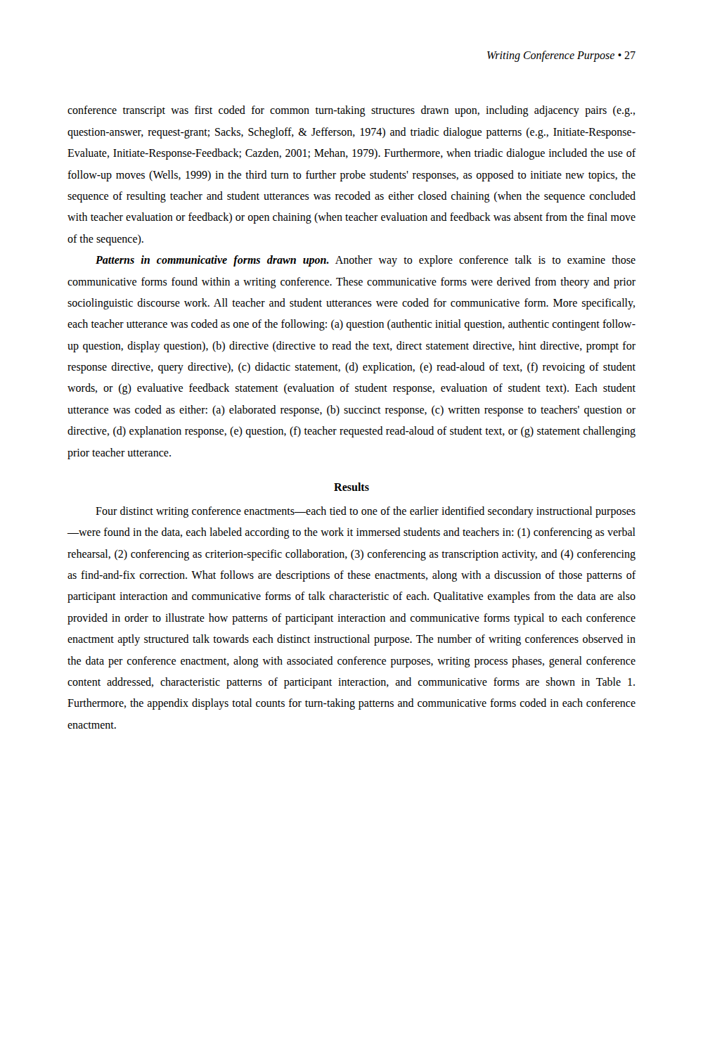Writing Conference Purpose • 27
conference transcript was first coded for common turn-taking structures drawn upon, including adjacency pairs (e.g., question-answer, request-grant; Sacks, Schegloff, & Jefferson, 1974) and triadic dialogue patterns (e.g., Initiate-Response-Evaluate, Initiate-Response-Feedback; Cazden, 2001; Mehan, 1979). Furthermore, when triadic dialogue included the use of follow-up moves (Wells, 1999) in the third turn to further probe students' responses, as opposed to initiate new topics, the sequence of resulting teacher and student utterances was recoded as either closed chaining (when the sequence concluded with teacher evaluation or feedback) or open chaining (when teacher evaluation and feedback was absent from the final move of the sequence).
Patterns in communicative forms drawn upon. Another way to explore conference talk is to examine those communicative forms found within a writing conference. These communicative forms were derived from theory and prior sociolinguistic discourse work. All teacher and student utterances were coded for communicative form. More specifically, each teacher utterance was coded as one of the following: (a) question (authentic initial question, authentic contingent follow-up question, display question), (b) directive (directive to read the text, direct statement directive, hint directive, prompt for response directive, query directive), (c) didactic statement, (d) explication, (e) read-aloud of text, (f) revoicing of student words, or (g) evaluative feedback statement (evaluation of student response, evaluation of student text). Each student utterance was coded as either: (a) elaborated response, (b) succinct response, (c) written response to teachers' question or directive, (d) explanation response, (e) question, (f) teacher requested read-aloud of student text, or (g) statement challenging prior teacher utterance.
Results
Four distinct writing conference enactments—each tied to one of the earlier identified secondary instructional purposes—were found in the data, each labeled according to the work it immersed students and teachers in: (1) conferencing as verbal rehearsal, (2) conferencing as criterion-specific collaboration, (3) conferencing as transcription activity, and (4) conferencing as find-and-fix correction. What follows are descriptions of these enactments, along with a discussion of those patterns of participant interaction and communicative forms of talk characteristic of each. Qualitative examples from the data are also provided in order to illustrate how patterns of participant interaction and communicative forms typical to each conference enactment aptly structured talk towards each distinct instructional purpose. The number of writing conferences observed in the data per conference enactment, along with associated conference purposes, writing process phases, general conference content addressed, characteristic patterns of participant interaction, and communicative forms are shown in Table 1. Furthermore, the appendix displays total counts for turn-taking patterns and communicative forms coded in each conference enactment.